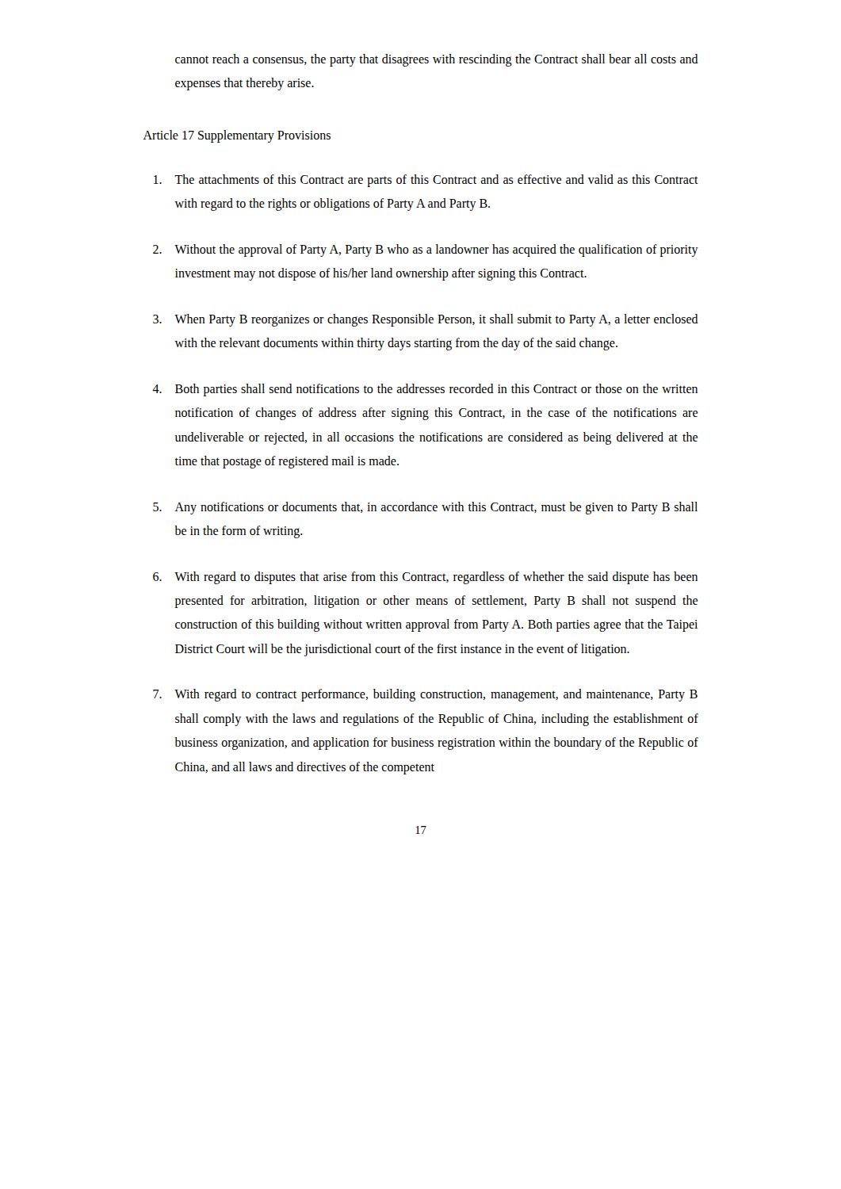cannot reach a consensus, the party that disagrees with rescinding the Contract shall bear all costs and expenses that thereby arise.
Article 17 Supplementary Provisions
The attachments of this Contract are parts of this Contract and as effective and valid as this Contract with regard to the rights or obligations of Party A and Party B.
Without the approval of Party A, Party B who as a landowner has acquired the qualification of priority investment may not dispose of his/her land ownership after signing this Contract.
When Party B reorganizes or changes Responsible Person, it shall submit to Party A, a letter enclosed with the relevant documents within thirty days starting from the day of the said change.
Both parties shall send notifications to the addresses recorded in this Contract or those on the written notification of changes of address after signing this Contract, in the case of the notifications are undeliverable or rejected, in all occasions the notifications are considered as being delivered at the time that postage of registered mail is made.
Any notifications or documents that, in accordance with this Contract, must be given to Party B shall be in the form of writing.
With regard to disputes that arise from this Contract, regardless of whether the said dispute has been presented for arbitration, litigation or other means of settlement, Party B shall not suspend the construction of this building without written approval from Party A. Both parties agree that the Taipei District Court will be the jurisdictional court of the first instance in the event of litigation.
With regard to contract performance, building construction, management, and maintenance, Party B shall comply with the laws and regulations of the Republic of China, including the establishment of business organization, and application for business registration within the boundary of the Republic of China, and all laws and directives of the competent
17